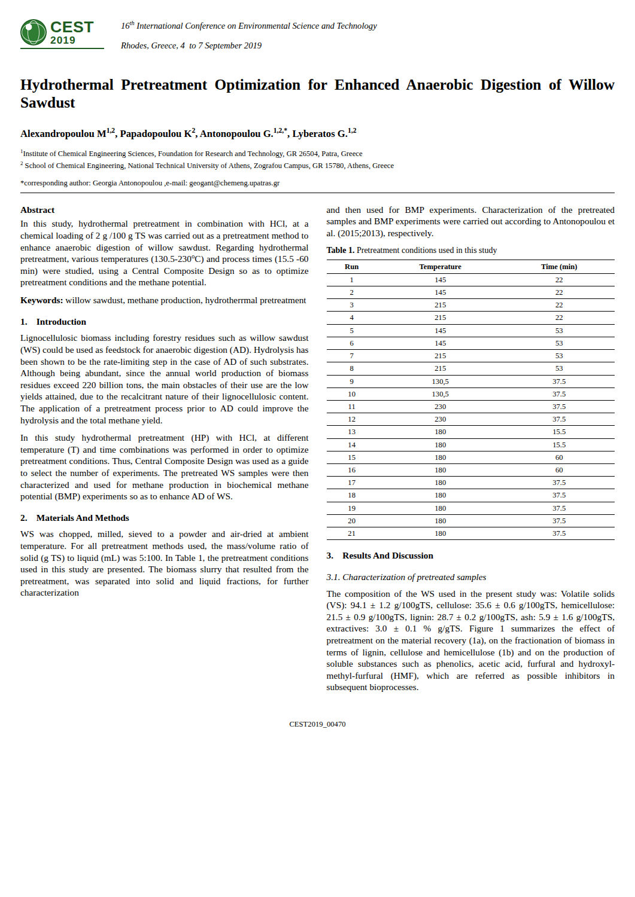CEST
2019
16th International Conference on Environmental Science and Technology
Rhodes, Greece, 4 to 7 September 2019
Hydrothermal Pretreatment Optimization for Enhanced Anaerobic Digestion of Willow Sawdust
Alexandropoulou M1,2, Papadopoulou K2, Antonopoulou G.1,2,*, Lyberatos G.1,2
1Institute of Chemical Engineering Sciences, Foundation for Research and Technology, GR 26504, Patra, Greece
2 School of Chemical Engineering, National Technical University of Athens, Zografou Campus, GR 15780, Athens, Greece
*corresponding author: Georgia Antonopoulou ,e-mail: geogant@chemeng.upatras.gr
Abstract
In this study, hydrothermal pretreatment in combination with HCl, at a chemical loading of 2 g /100 g TS was carried out as a pretreatment method to enhance anaerobic digestion of willow sawdust. Regarding hydrothermal pretreatment, various temperatures (130.5-230oC) and process times (15.5 -60 min) were studied, using a Central Composite Design so as to optimize pretreatment conditions and the methane potential.
Keywords: willow sawdust, methane production, hydrotherrmal pretreatment
1. Introduction
Lignocellulosic biomass including forestry residues such as willow sawdust (WS) could be used as feedstock for anaerobic digestion (AD). Hydrolysis has been shown to be the rate-limiting step in the case of AD of such substrates. Although being abundant, since the annual world production of biomass residues exceed 220 billion tons, the main obstacles of their use are the low yields attained, due to the recalcitrant nature of their lignocellulosic content. The application of a pretreatment process prior to AD could improve the hydrolysis and the total methane yield.
In this study hydrothermal pretreatment (HP) with HCl, at different temperature (T) and time combinations was performed in order to optimize pretreatment conditions. Thus, Central Composite Design was used as a guide to select the number of experiments. The pretreated WS samples were then characterized and used for methane production in biochemical methane potential (BMP) experiments so as to enhance AD of WS.
2. Materials And Methods
WS was chopped, milled, sieved to a powder and air-dried at ambient temperature. For all pretreatment methods used, the mass/volume ratio of solid (g TS) to liquid (mL) was 5:100. In Table 1, the pretreatment conditions used in this study are presented. The biomass slurry that resulted from the pretreatment, was separated into solid and liquid fractions, for further characterization
and then used for BMP experiments. Characterization of the pretreated samples and BMP experiments were carried out according to Antonopoulou et al. (2015;2013), respectively.
Table 1. Pretreatment conditions used in this study
| Run | Temperature | Time (min) |
| --- | --- | --- |
| 1 | 145 | 22 |
| 2 | 145 | 22 |
| 3 | 215 | 22 |
| 4 | 215 | 22 |
| 5 | 145 | 53 |
| 6 | 145 | 53 |
| 7 | 215 | 53 |
| 8 | 215 | 53 |
| 9 | 130,5 | 37.5 |
| 10 | 130,5 | 37.5 |
| 11 | 230 | 37.5 |
| 12 | 230 | 37.5 |
| 13 | 180 | 15.5 |
| 14 | 180 | 15.5 |
| 15 | 180 | 60 |
| 16 | 180 | 60 |
| 17 | 180 | 37.5 |
| 18 | 180 | 37.5 |
| 19 | 180 | 37.5 |
| 20 | 180 | 37.5 |
| 21 | 180 | 37.5 |
3. Results And Discussion
3.1. Characterization of pretreated samples
The composition of the WS used in the present study was: Volatile solids (VS): 94.1 ± 1.2 g/100gTS, cellulose: 35.6 ± 0.6 g/100gTS, hemicellulose: 21.5 ± 0.9 g/100gTS, lignin: 28.7 ± 0.2 g/100gTS, ash: 5.9 ± 1.6 g/100gTS, extractives: 3.0 ± 0.1 % g/gTS. Figure 1 summarizes the effect of pretreatment on the material recovery (1a), on the fractionation of biomass in terms of lignin, cellulose and hemicellulose (1b) and on the production of soluble substances such as phenolics, acetic acid, furfural and hydroxyl-methyl-furfural (HMF), which are referred as possible inhibitors in subsequent bioprocesses.
CEST2019_00470